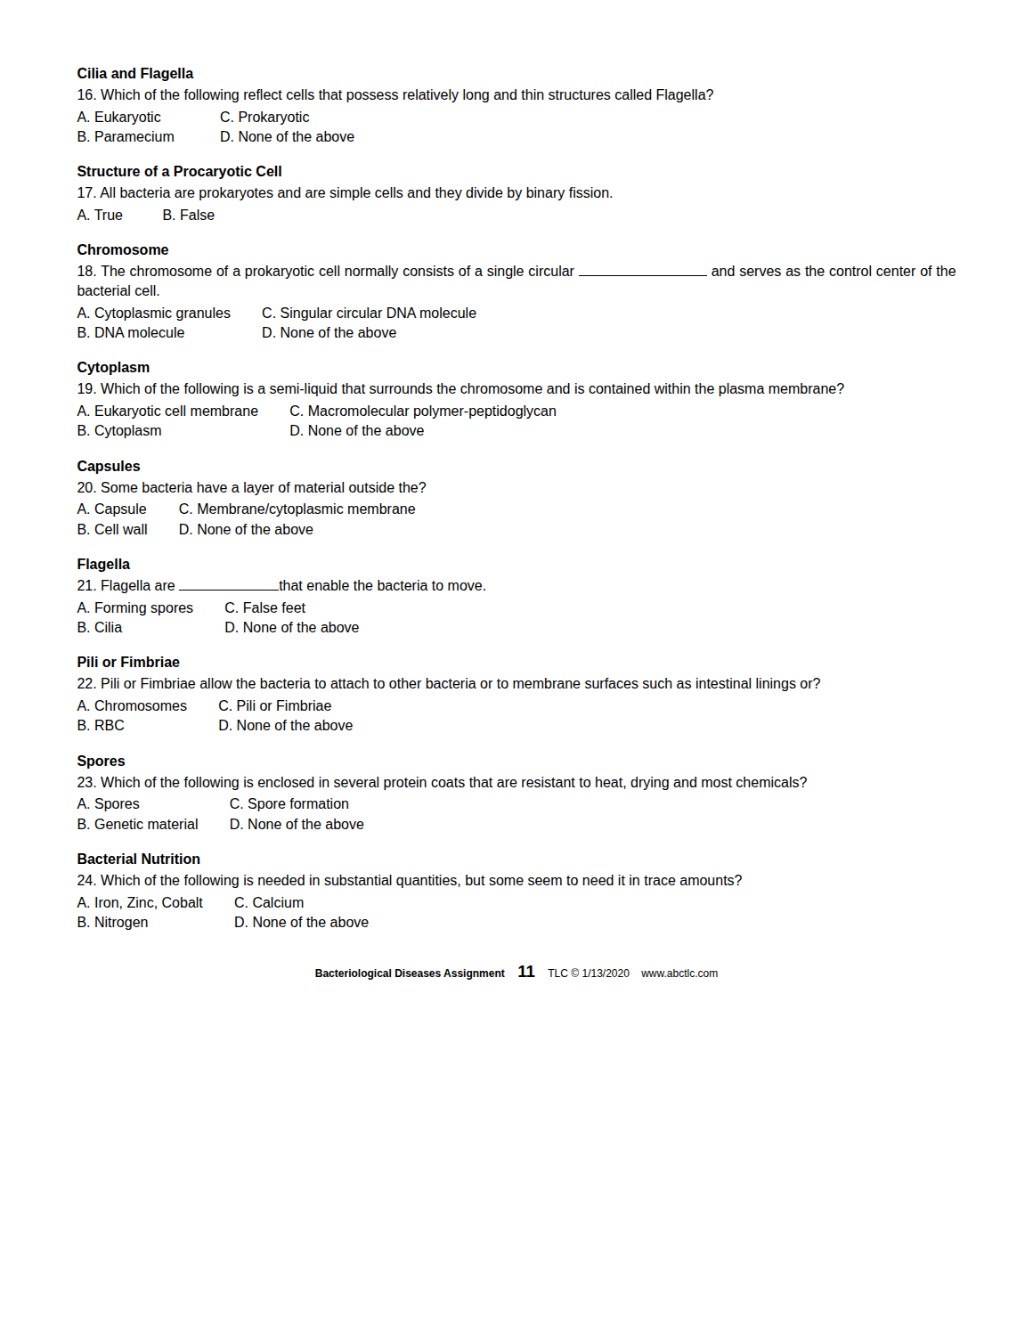Cilia and Flagella
16. Which of the following reflect cells that possess relatively long and thin structures called Flagella?
A. Eukaryotic C. Prokaryotic B. Paramecium D. None of the above
Structure of a Procaryotic Cell
17. All bacteria are prokaryotes and are simple cells and they divide by binary fission.
A. True B. False
Chromosome
18. The chromosome of a prokaryotic cell normally consists of a single circular and serves as the control center of the bacterial cell.
A. Cytoplasmic granules C. Singular circular DNA molecule B. DNA molecule D. None of the above
Cytoplasm
19. Which of the following is a semi-liquid that surrounds the chromosome and is contained within the plasma membrane?
A. Eukaryotic cell membrane C. Macromolecular polymer-peptidoglycan B. Cytoplasm D. None of the above
Capsules
20. Some bacteria have a layer of material outside the?
A. Capsule C. Membrane/cytoplasmic membrane B. Cell wall D. None of the above
Flagella
21. Flagella are that enable the bacteria to move.
A. Forming spores C. False feet B. Cilia D. None of the above
Pili or Fimbriae
22. Pili or Fimbriae allow the bacteria to attach to other bacteria or to membrane surfaces such as intestinal linings or?
A. Chromosomes C. Pili or Fimbriae B. RBC D. None of the above
Spores
23. Which of the following is enclosed in several protein coats that are resistant to heat, drying and most chemicals?
A. Spores C. Spore formation B. Genetic material D. None of the above
Bacterial Nutrition
24. Which of the following is needed in substantial quantities, but some seem to need it in trace amounts?
A. Iron, Zinc, Cobalt C. Calcium B. Nitrogen D. None of the above
Bacteriological Diseases Assignment 11 TLC © 1/13/2020 www.abctlc.com